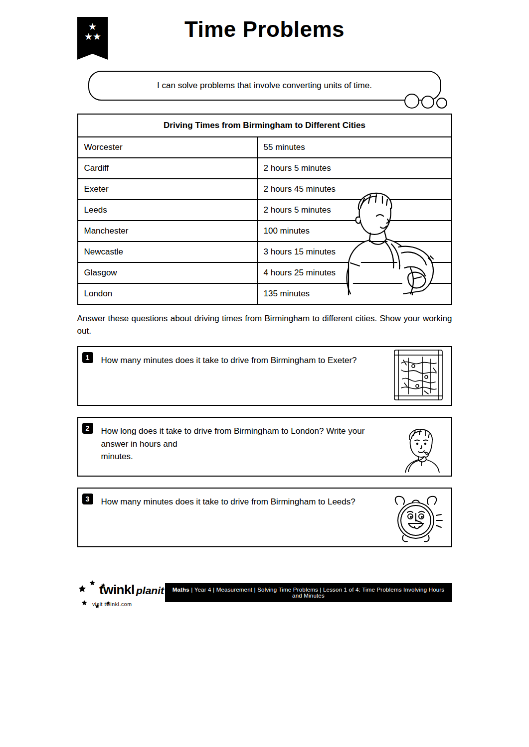★ ★★
Time Problems
I can solve problems that involve converting units of time.
| Driving Times from Birmingham to Different Cities |
| --- |
| Worcester | 55 minutes |
| Cardiff | 2 hours 5 minutes |
| Exeter | 2 hours 45 minutes |
| Leeds | 2 hours 5 minutes |
| Manchester | 100 minutes |
| Newcastle | 3 hours 15 minutes |
| Glasgow | 4 hours 25 minutes |
| London | 135 minutes |
Answer these questions about driving times from Birmingham to different cities. Show your working out.
1
How many minutes does it take to drive from Birmingham to Exeter?
2
How long does it take to drive from Birmingham to London? Write your answer in hours and
minutes.
3
How many minutes does it take to drive from Birmingham to Leeds?
twinkl planit visit twinkl.com
Maths | Year 4 | Measurement | Solving Time Problems | Lesson 1 of 4: Time Problems Involving Hours and Minutes